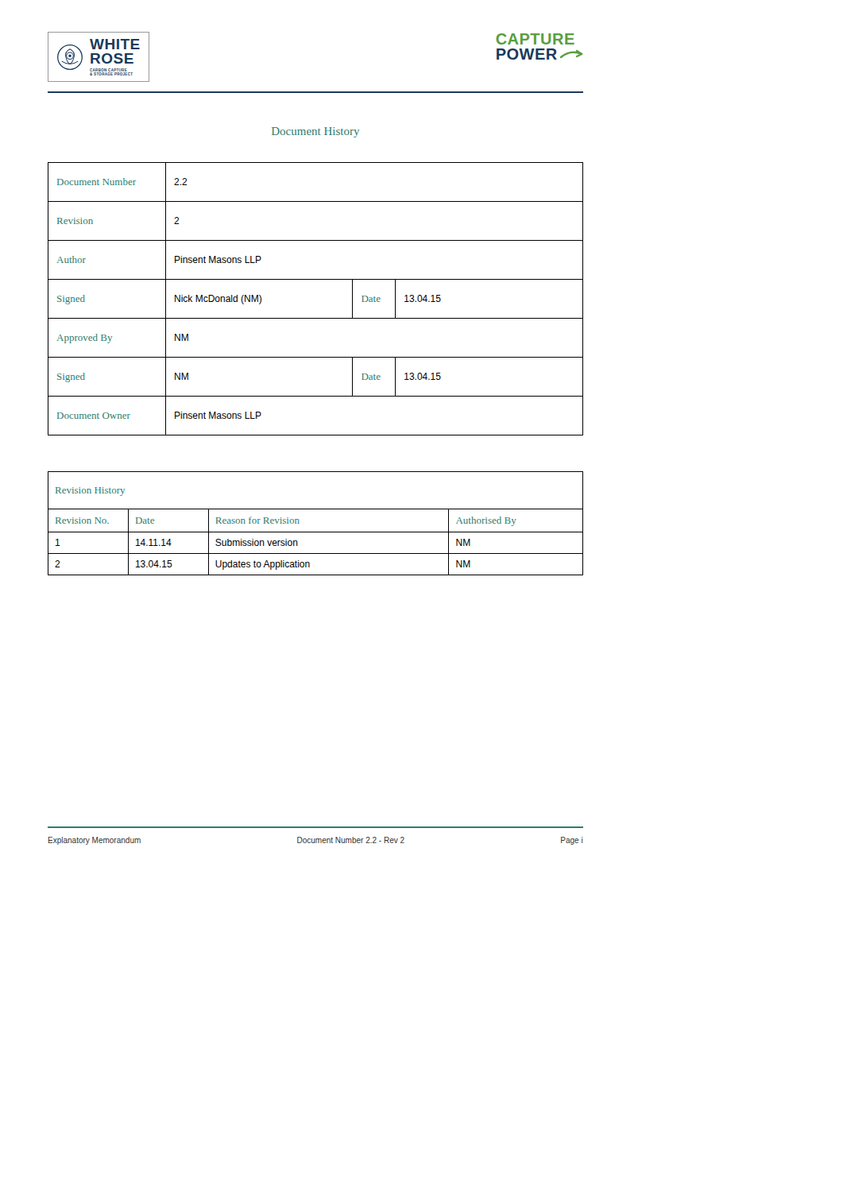WHITE
ROSE
CARBON CAPTURE
& STORAGE PROJECT
CAPTURE
POWER
Document History
| Document Number | 2.2 |
| Revision | 2 |
| Author | Pinsent Masons LLP |
| Signed | Nick McDonald (NM) | Date | 13.04.15 |
| Approved By | NM |
| Signed | NM | Date | 13.04.15 |
| Document Owner | Pinsent Masons LLP |
| Revision History |
| Revision No. | Date | Reason for Revision | Authorised By |
| 1 | 14.11.14 | Submission version | NM |
| 2 | 13.04.15 | Updates to Application | NM |
Explanatory Memorandum
Document Number 2.2 - Rev 2
Page i